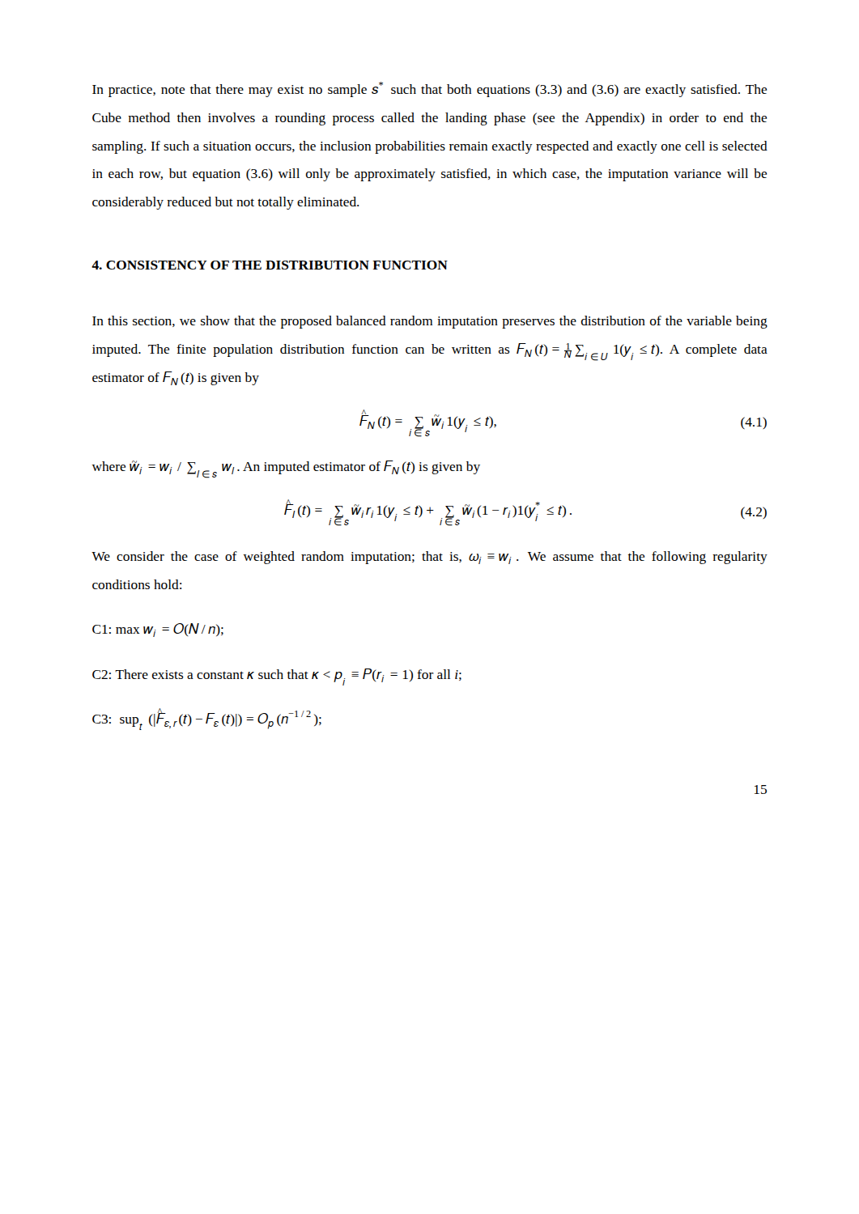In practice, note that there may exist no sample s* such that both equations (3.3) and (3.6) are exactly satisfied. The Cube method then involves a rounding process called the landing phase (see the Appendix) in order to end the sampling. If such a situation occurs, the inclusion probabilities remain exactly respected and exactly one cell is selected in each row, but equation (3.6) will only be approximately satisfied, in which case, the imputation variance will be considerably reduced but not totally eliminated.
4. CONSISTENCY OF THE DISTRIBUTION FUNCTION
In this section, we show that the proposed balanced random imputation preserves the distribution of the variable being imputed. The finite population distribution function can be written as FN(t)=1N∑i∈U1(yi≤t). A complete data estimator of FN(t) is given by
F^N (t) = ∑i∈s w~i 1 (yi≤t) , (4.1)
where w~i=wi/∑l∈swl. An imputed estimator of FN(t) is given by
F^I (t) = ∑i∈s w~i ri 1 (yi≤t) + ∑i∈s w~i (1−ri) 1 (yi*≤t) . (4.2)
We consider the case of weighted random imputation; that is, ωi≡wi. We assume that the following regularity conditions hold:
C1: max wi=O(N/n);
C2: There exists a constant κ such that κ<pi≡P(ri=1) for all i;
C3: supt(|F^ε,r(t)−Fε(t)|)=Op(n−1/2);
15